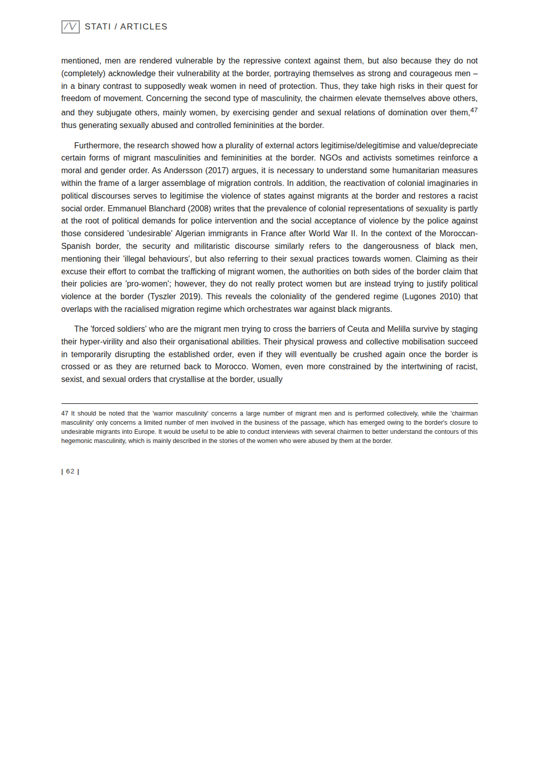∕∖∕
Stati / Articles
mentioned, men are rendered vulnerable by the repressive context against them, but also because they do not (completely) acknowledge their vulnerability at the border, portraying themselves as strong and courageous men – in a binary contrast to supposedly weak women in need of protection. Thus, they take high risks in their quest for freedom of movement. Concerning the second type of masculinity, the chairmen elevate themselves above others, and they subjugate others, mainly women, by exercising gender and sexual relations of domination over them,47 thus generating sexually abused and controlled femininities at the border.
Furthermore, the research showed how a plurality of external actors legitimise/delegitimise and value/depreciate certain forms of migrant masculinities and femininities at the border. NGOs and activists sometimes reinforce a moral and gender order. As Andersson (2017) argues, it is necessary to understand some humanitarian measures within the frame of a larger assemblage of migration controls. In addition, the reactivation of colonial imaginaries in political discourses serves to legitimise the violence of states against migrants at the border and restores a racist social order. Emmanuel Blanchard (2008) writes that the prevalence of colonial representations of sexuality is partly at the root of political demands for police intervention and the social acceptance of violence by the police against those considered 'undesirable' Algerian immigrants in France after World War II. In the context of the Moroccan-Spanish border, the security and militaristic discourse similarly refers to the dangerousness of black men, mentioning their 'illegal behaviours', but also referring to their sexual practices towards women. Claiming as their excuse their effort to combat the trafficking of migrant women, the authorities on both sides of the border claim that their policies are 'pro-women'; however, they do not really protect women but are instead trying to justify political violence at the border (Tyszler 2019). This reveals the coloniality of the gendered regime (Lugones 2010) that overlaps with the racialised migration regime which orchestrates war against black migrants.
The 'forced soldiers' who are the migrant men trying to cross the barriers of Ceuta and Melilla survive by staging their hyper-virility and also their organisational abilities. Their physical prowess and collective mobilisation succeed in temporarily disrupting the established order, even if they will eventually be crushed again once the border is crossed or as they are returned back to Morocco. Women, even more constrained by the intertwining of racist, sexist, and sexual orders that crystallise at the border, usually
47 It should be noted that the 'warrior masculinity' concerns a large number of migrant men and is performed collectively, while the 'chairman masculinity' only concerns a limited number of men involved in the business of the passage, which has emerged owing to the border's closure to undesirable migrants into Europe. It would be useful to be able to conduct interviews with several chairmen to better understand the contours of this hegemonic masculinity, which is mainly described in the stories of the women who were abused by them at the border.
| 62 |